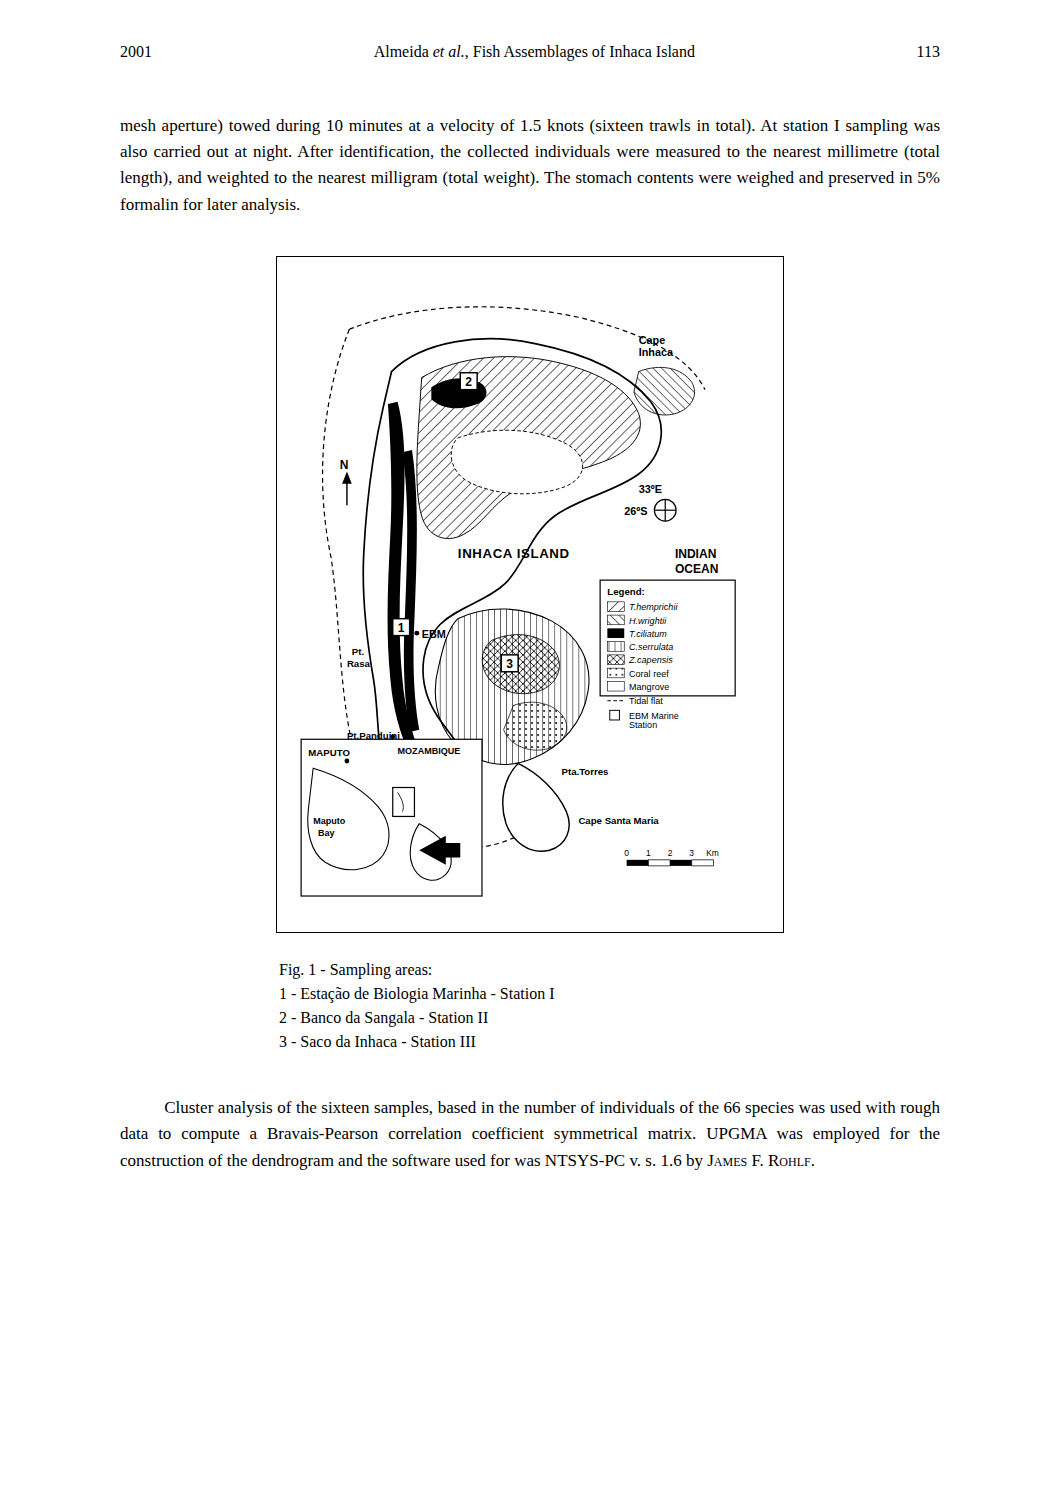2001 Almeida et al., Fish Assemblages of Inhaca Island 113
mesh aperture) towed during 10 minutes at a velocity of 1.5 knots (sixteen trawls in total). At station I sampling was also carried out at night. After identification, the collected individuals were measured to the nearest millimetre (total length), and weighted to the nearest milligram (total weight). The stomach contents were weighed and preserved in 5% formalin for later analysis.
2 1 3 EBM Cape Inhaca INHACA ISLAND INDIAN OCEAN 33ºE 26ºS N Pt. Rasa Pt.Panduini Pta.Torres Cape Santa Maria Legend: T.hemprichii H.wrightii T.ciliatum C.serrulata Z.capensis Coral reef Mangrove Tidal flat EBM Marine Station MAPUTO MOZAMBIQUE Maputo Bay 0 1 2 3 Km
Fig. 1 - Sampling areas: 1 - Estação de Biologia Marinha - Station I 2 - Banco da Sangala - Station II 3 - Saco da Inhaca - Station III
Cluster analysis of the sixteen samples, based in the number of individuals of the 66 species was used with rough data to compute a Bravais-Pearson correlation coefficient symmetrical matrix. UPGMA was employed for the construction of the dendrogram and the software used for was NTSYS-PC v. s. 1.6 by James F. Rohlf.